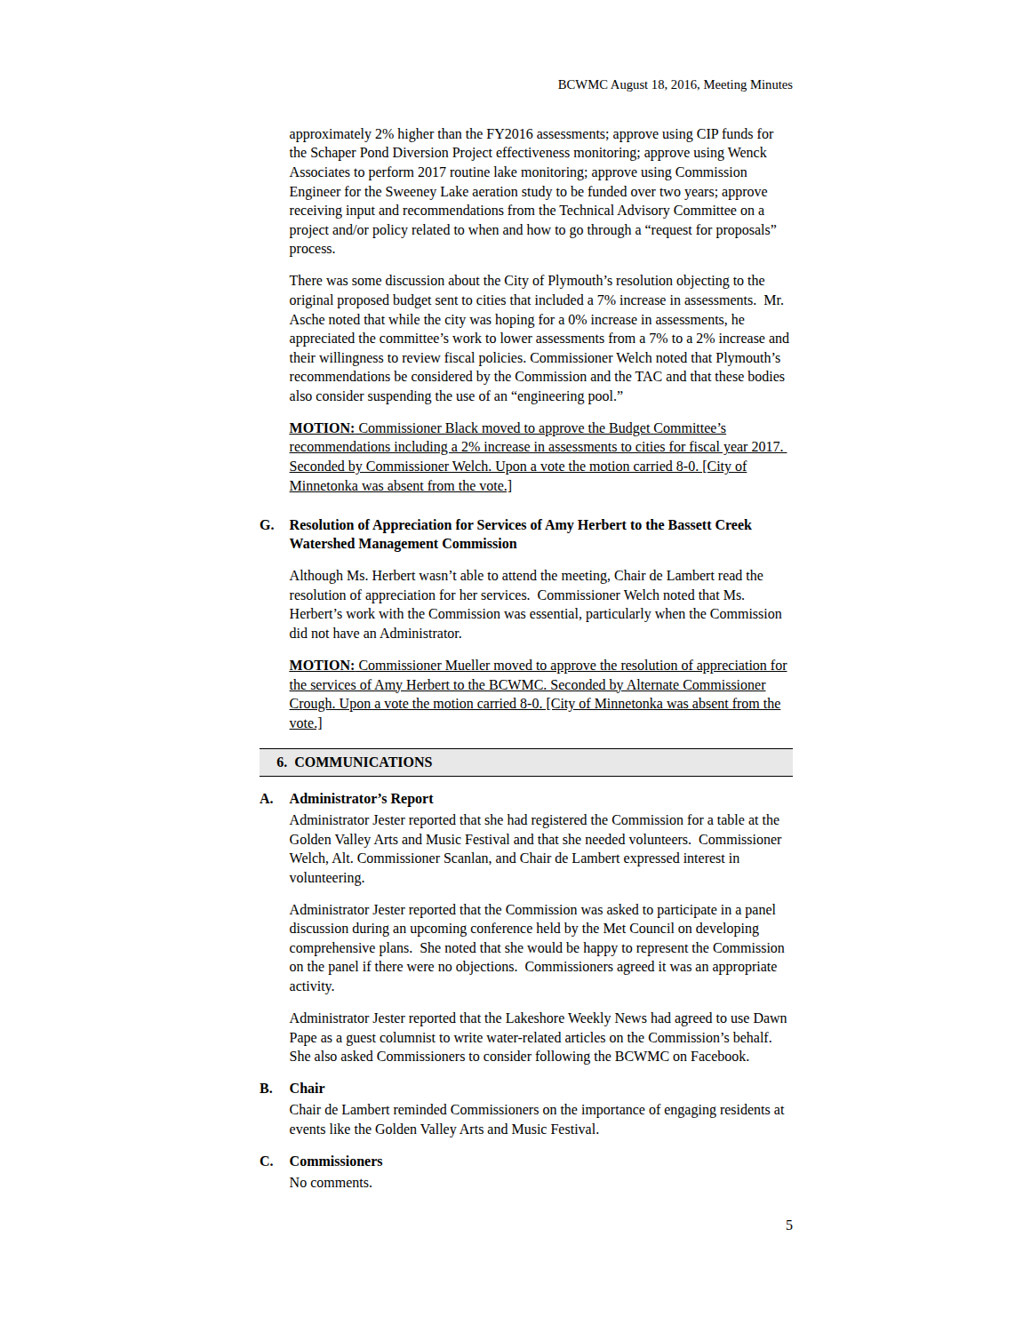BCWMC August 18, 2016, Meeting Minutes
approximately 2% higher than the FY2016 assessments; approve using CIP funds for the Schaper Pond Diversion Project effectiveness monitoring; approve using Wenck Associates to perform 2017 routine lake monitoring; approve using Commission Engineer for the Sweeney Lake aeration study to be funded over two years; approve receiving input and recommendations from the Technical Advisory Committee on a project and/or policy related to when and how to go through a “request for proposals” process.
There was some discussion about the City of Plymouth’s resolution objecting to the original proposed budget sent to cities that included a 7% increase in assessments. Mr. Asche noted that while the city was hoping for a 0% increase in assessments, he appreciated the committee’s work to lower assessments from a 7% to a 2% increase and their willingness to review fiscal policies. Commissioner Welch noted that Plymouth’s recommendations be considered by the Commission and the TAC and that these bodies also consider suspending the use of an “engineering pool.”
MOTION: Commissioner Black moved to approve the Budget Committee’s recommendations including a 2% increase in assessments to cities for fiscal year 2017. Seconded by Commissioner Welch. Upon a vote the motion carried 8-0. [City of Minnetonka was absent from the vote.]
G.
Resolution of Appreciation for Services of Amy Herbert to the Bassett Creek Watershed Management Commission
Although Ms. Herbert wasn’t able to attend the meeting, Chair de Lambert read the resolution of appreciation for her services. Commissioner Welch noted that Ms. Herbert’s work with the Commission was essential, particularly when the Commission did not have an Administrator.
MOTION: Commissioner Mueller moved to approve the resolution of appreciation for the services of Amy Herbert to the BCWMC. Seconded by Alternate Commissioner Crough. Upon a vote the motion carried 8-0. [City of Minnetonka was absent from the vote.]
6. COMMUNICATIONS
A.
Administrator’s Report
Administrator Jester reported that she had registered the Commission for a table at the Golden Valley Arts and Music Festival and that she needed volunteers. Commissioner Welch, Alt. Commissioner Scanlan, and Chair de Lambert expressed interest in volunteering.
Administrator Jester reported that the Commission was asked to participate in a panel discussion during an upcoming conference held by the Met Council on developing comprehensive plans. She noted that she would be happy to represent the Commission on the panel if there were no objections. Commissioners agreed it was an appropriate activity.
Administrator Jester reported that the Lakeshore Weekly News had agreed to use Dawn Pape as a guest columnist to write water-related articles on the Commission’s behalf. She also asked Commissioners to consider following the BCWMC on Facebook.
B.
Chair
Chair de Lambert reminded Commissioners on the importance of engaging residents at events like the Golden Valley Arts and Music Festival.
C.
Commissioners
No comments.
5